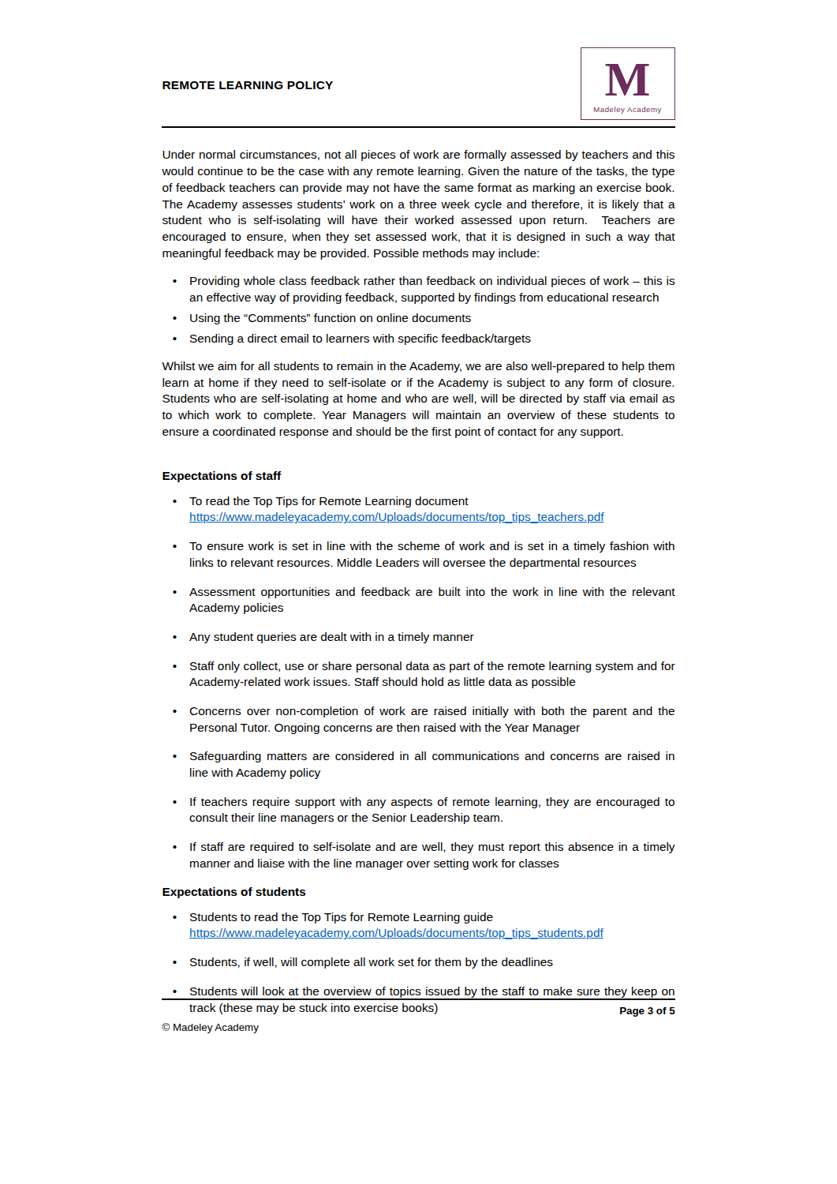REMOTE LEARNING POLICY
M
Madeley Academy
Under normal circumstances, not all pieces of work are formally assessed by teachers and this would continue to be the case with any remote learning. Given the nature of the tasks, the type of feedback teachers can provide may not have the same format as marking an exercise book. The Academy assesses students’ work on a three week cycle and therefore, it is likely that a student who is self-isolating will have their worked assessed upon return. Teachers are encouraged to ensure, when they set assessed work, that it is designed in such a way that meaningful feedback may be provided. Possible methods may include:
Providing whole class feedback rather than feedback on individual pieces of work – this is an effective way of providing feedback, supported by findings from educational research
Using the “Comments” function on online documents
Sending a direct email to learners with specific feedback/targets
Whilst we aim for all students to remain in the Academy, we are also well-prepared to help them learn at home if they need to self-isolate or if the Academy is subject to any form of closure. Students who are self-isolating at home and who are well, will be directed by staff via email as to which work to complete. Year Managers will maintain an overview of these students to ensure a coordinated response and should be the first point of contact for any support.
Expectations of staff
To read the Top Tips for Remote Learning document
https://www.madeleyacademy.com/Uploads/documents/top_tips_teachers.pdf
To ensure work is set in line with the scheme of work and is set in a timely fashion with links to relevant resources. Middle Leaders will oversee the departmental resources
Assessment opportunities and feedback are built into the work in line with the relevant Academy policies
Any student queries are dealt with in a timely manner
Staff only collect, use or share personal data as part of the remote learning system and for Academy-related work issues. Staff should hold as little data as possible
Concerns over non-completion of work are raised initially with both the parent and the Personal Tutor. Ongoing concerns are then raised with the Year Manager
Safeguarding matters are considered in all communications and concerns are raised in line with Academy policy
If teachers require support with any aspects of remote learning, they are encouraged to consult their line managers or the Senior Leadership team.
If staff are required to self-isolate and are well, they must report this absence in a timely manner and liaise with the line manager over setting work for classes
Expectations of students
Students to read the Top Tips for Remote Learning guide
https://www.madeleyacademy.com/Uploads/documents/top_tips_students.pdf
Students, if well, will complete all work set for them by the deadlines
Students will look at the overview of topics issued by the staff to make sure they keep on track (these may be stuck into exercise books)
Page 3 of 5
© Madeley Academy